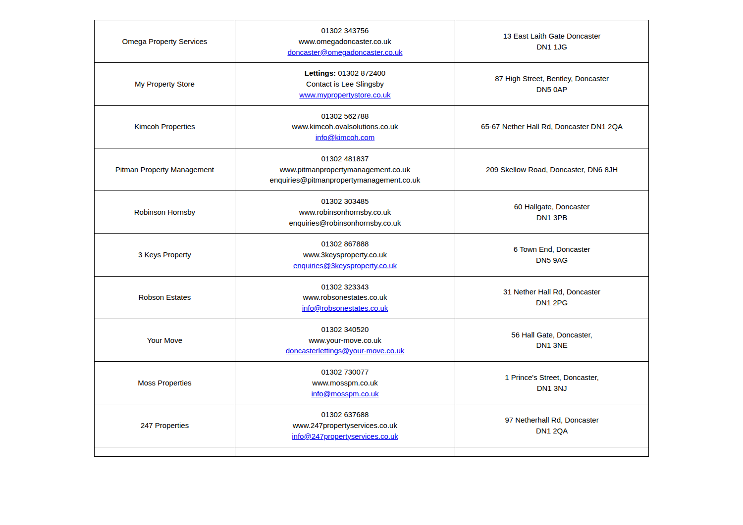| Omega Property Services | 01302 343756 www.omegadoncaster.co.uk doncaster@omegadoncaster.co.uk | 13 East Laith Gate Doncaster DN1 1JG |
| My Property Store | Lettings: 01302 872400 Contact is Lee Slingsby www.mypropertystore.co.uk | 87 High Street, Bentley, Doncaster DN5 0AP |
| Kimcoh Properties | 01302 562788 www.kimcoh.ovalsolutions.co.uk info@kimcoh.com | 65-67 Nether Hall Rd, Doncaster DN1 2QA |
| Pitman Property Management | 01302 481837 www.pitmanpropertymanagement.co.uk enquiries@pitmanpropertymanagement.co.uk | 209 Skellow Road, Doncaster, DN6 8JH |
| Robinson Hornsby | 01302 303485 www.robinsonhornsby.co.uk enquiries@robinsonhornsby.co.uk | 60 Hallgate, Doncaster DN1 3PB |
| 3 Keys Property | 01302 867888 www.3keysproperty.co.uk enquiries@3keysproperty.co.uk | 6 Town End, Doncaster DN5 9AG |
| Robson Estates | 01302 323343 www.robsonestates.co.uk info@robsonestates.co.uk | 31 Nether Hall Rd, Doncaster DN1 2PG |
| Your Move | 01302 340520 www.your-move.co.uk doncasterlettings@your-move.co.uk | 56 Hall Gate, Doncaster, DN1 3NE |
| Moss Properties | 01302 730077 www.mosspm.co.uk info@mosspm.co.uk | 1 Prince's Street, Doncaster, DN1 3NJ |
| 247 Properties | 01302 637688 www.247propertyservices.co.uk info@247propertyservices.co.uk | 97 Netherhall Rd, Doncaster DN1 2QA |